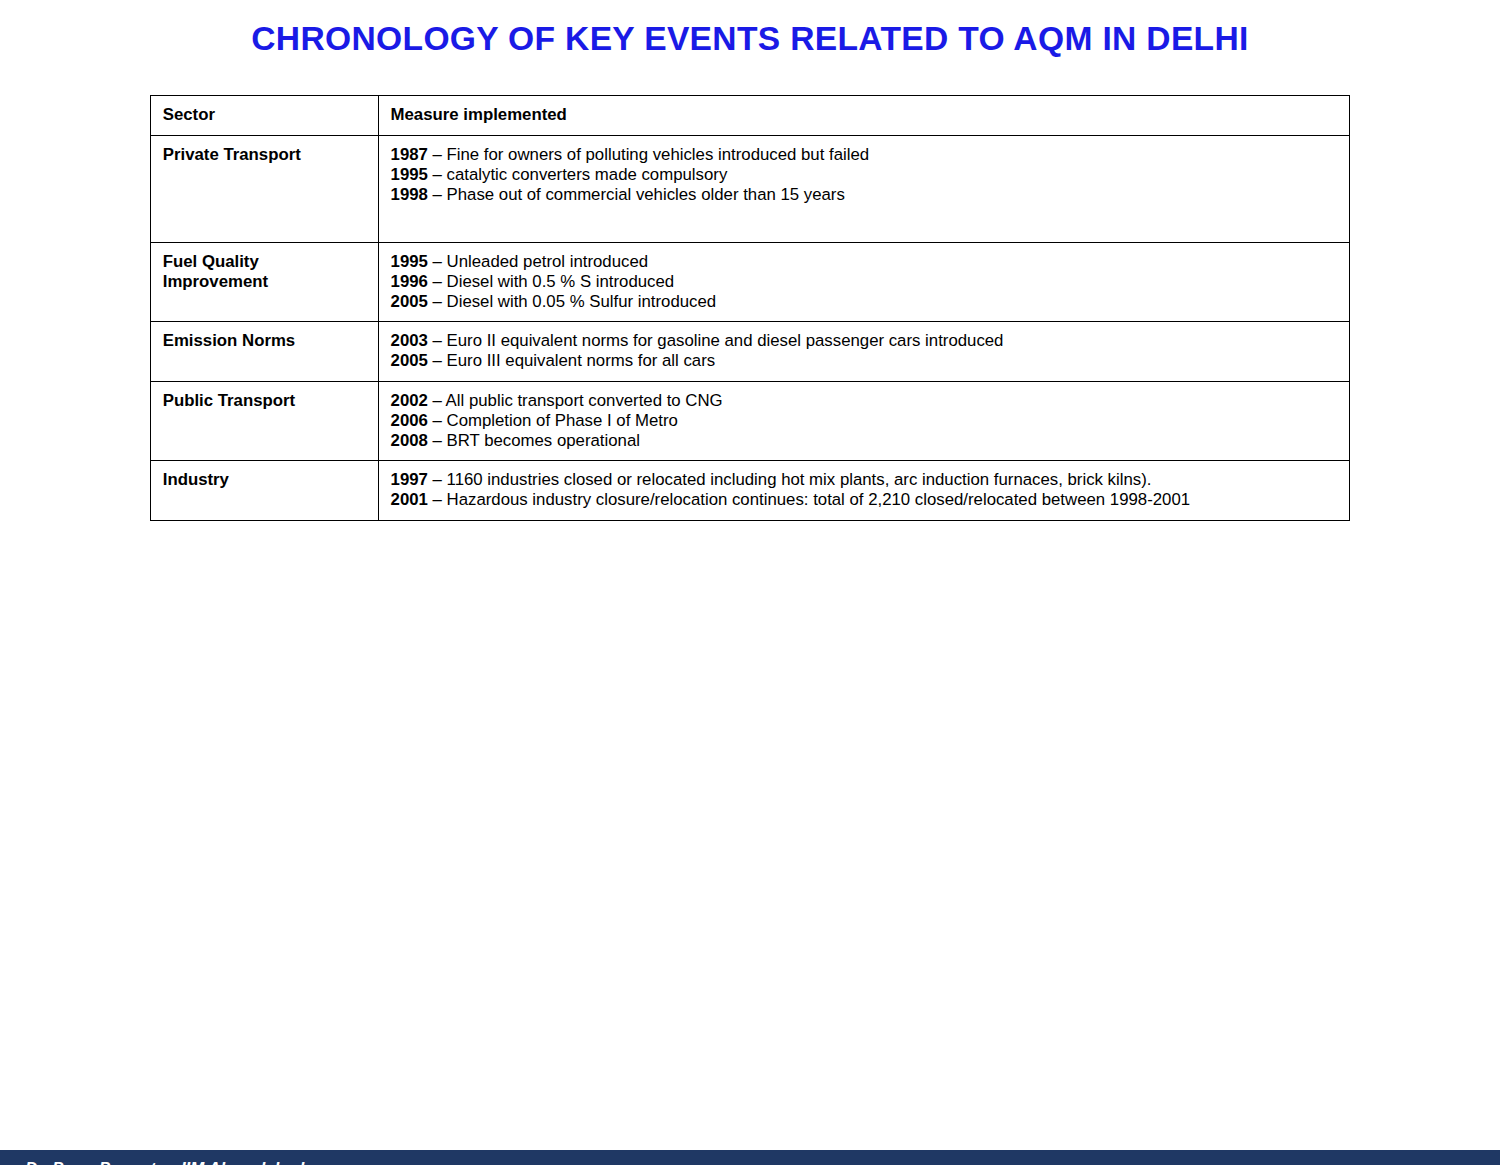CHRONOLOGY OF KEY EVENTS RELATED TO AQM IN DELHI
| Sector | Measure implemented |
| --- | --- |
| Private Transport | 1987 – Fine for owners of polluting vehicles introduced but failed 1995 – catalytic converters made compulsory 1998 – Phase out of commercial vehicles older than 15 years |
| Fuel Quality Improvement | 1995 – Unleaded petrol introduced 1996 – Diesel with 0.5 % S introduced 2005 – Diesel with 0.05 % Sulfur introduced |
| Emission Norms | 2003 – Euro II equivalent norms for gasoline and diesel passenger cars introduced 2005 – Euro III equivalent norms for all cars |
| Public Transport | 2002 – All public transport converted to CNG 2006 – Completion of Phase I of Metro 2008 – BRT becomes operational |
| Industry | 1997 – 1160 industries closed or relocated including hot mix plants, arc induction furnaces, brick kilns). 2001 – Hazardous industry closure/relocation continues: total of 2,210 closed/relocated between 1998-2001 |
Dr. Prem Pangotra, IIM Ahmedabad